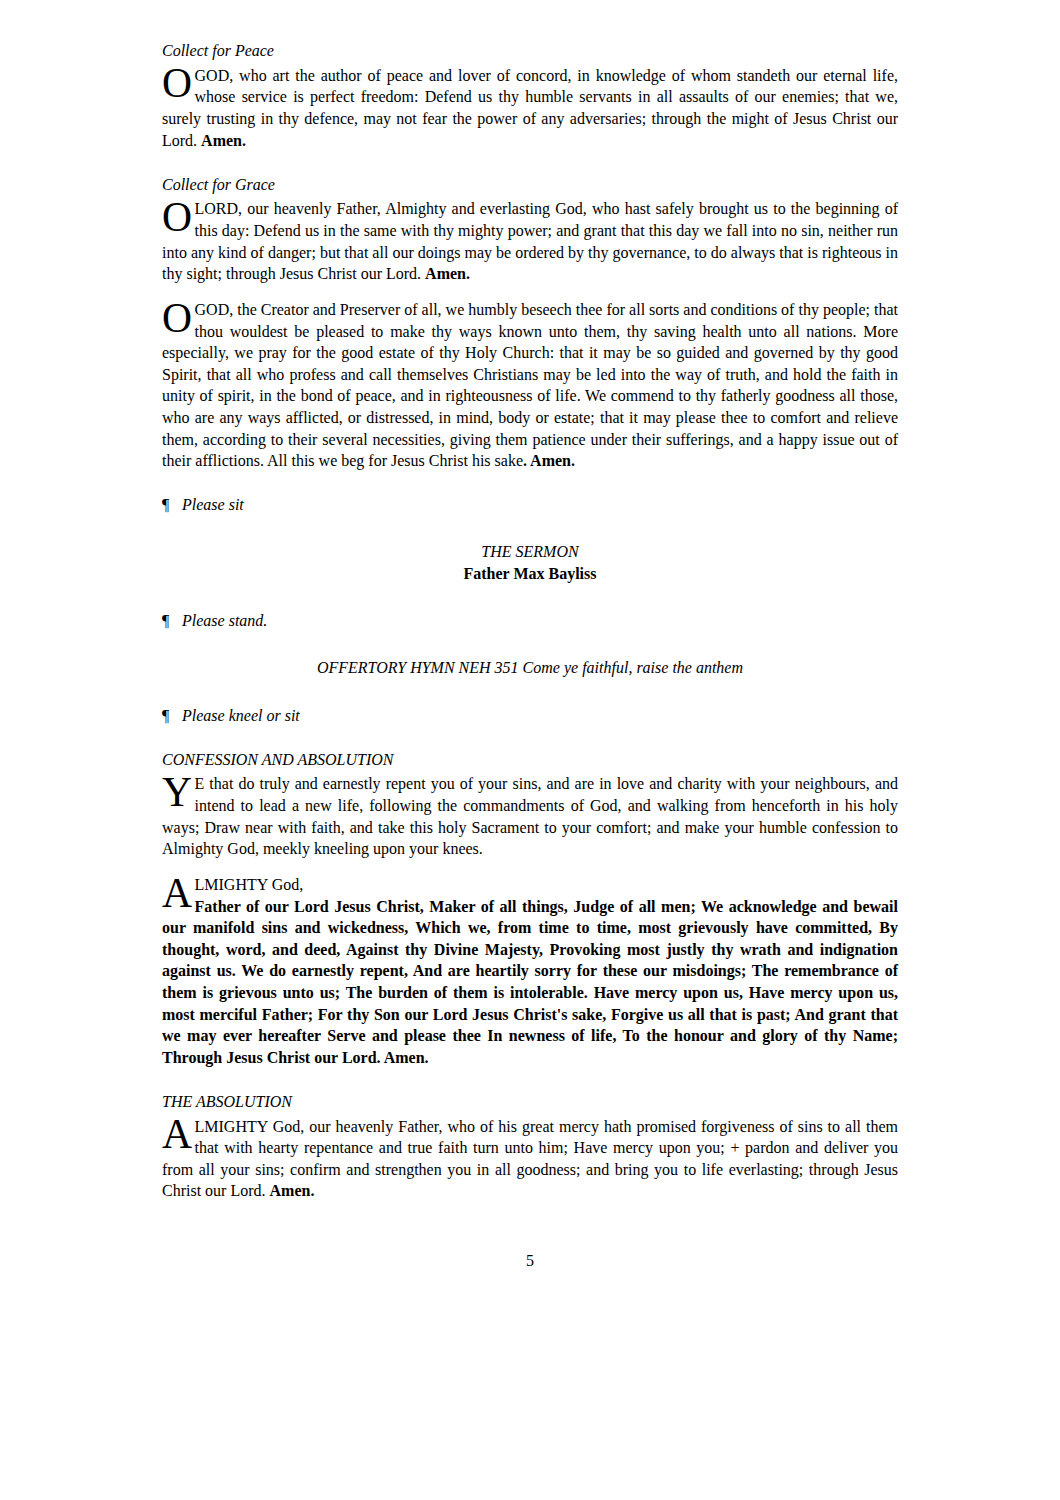Collect for Peace
O GOD, who art the author of peace and lover of concord, in knowledge of whom standeth our eternal life, whose service is perfect freedom: Defend us thy humble servants in all assaults of our enemies; that we, surely trusting in thy defence, may not fear the power of any adversaries; through the might of Jesus Christ our Lord. Amen.
Collect for Grace
O LORD, our heavenly Father, Almighty and everlasting God, who hast safely brought us to the beginning of this day: Defend us in the same with thy mighty power; and grant that this day we fall into no sin, neither run into any kind of danger; but that all our doings may be ordered by thy governance, to do always that is righteous in thy sight; through Jesus Christ our Lord. Amen.
O GOD, the Creator and Preserver of all, we humbly beseech thee for all sorts and conditions of thy people; that thou wouldest be pleased to make thy ways known unto them, thy saving health unto all nations. More especially, we pray for the good estate of thy Holy Church: that it may be so guided and governed by thy good Spirit, that all who profess and call themselves Christians may be led into the way of truth, and hold the faith in unity of spirit, in the bond of peace, and in righteousness of life. We commend to thy fatherly goodness all those, who are any ways afflicted, or distressed, in mind, body or estate; that it may please thee to comfort and relieve them, according to their several necessities, giving them patience under their sufferings, and a happy issue out of their afflictions. All this we beg for Jesus Christ his sake. Amen.
¶Please sit
THE SERMON
Father Max Bayliss
¶Please stand.
OFFERTORY HYMN NEH 351 Come ye faithful, raise the anthem
¶Please kneel or sit
CONFESSION AND ABSOLUTION
YE that do truly and earnestly repent you of your sins, and are in love and charity with your neighbours, and intend to lead a new life, following the commandments of God, and walking from henceforth in his holy ways; Draw near with faith, and take this holy Sacrament to your comfort; and make your humble confession to Almighty God, meekly kneeling upon your knees.
ALMIGHTY God,
Father of our Lord Jesus Christ, Maker of all things, Judge of all men; We acknowledge and bewail our manifold sins and wickedness, Which we, from time to time, most grievously have committed, By thought, word, and deed, Against thy Divine Majesty, Provoking most justly thy wrath and indignation against us. We do earnestly repent, And are heartily sorry for these our misdoings; The remembrance of them is grievous unto us; The burden of them is intolerable. Have mercy upon us, Have mercy upon us, most merciful Father; For thy Son our Lord Jesus Christ's sake, Forgive us all that is past; And grant that we may ever hereafter Serve and please thee In newness of life, To the honour and glory of thy Name; Through Jesus Christ our Lord. Amen.
THE ABSOLUTION
ALMIGHTY God, our heavenly Father, who of his great mercy hath promised forgiveness of sins to all them that with hearty repentance and true faith turn unto him; Have mercy upon you; + pardon and deliver you from all your sins; confirm and strengthen you in all goodness; and bring you to life everlasting; through Jesus Christ our Lord. Amen.
5